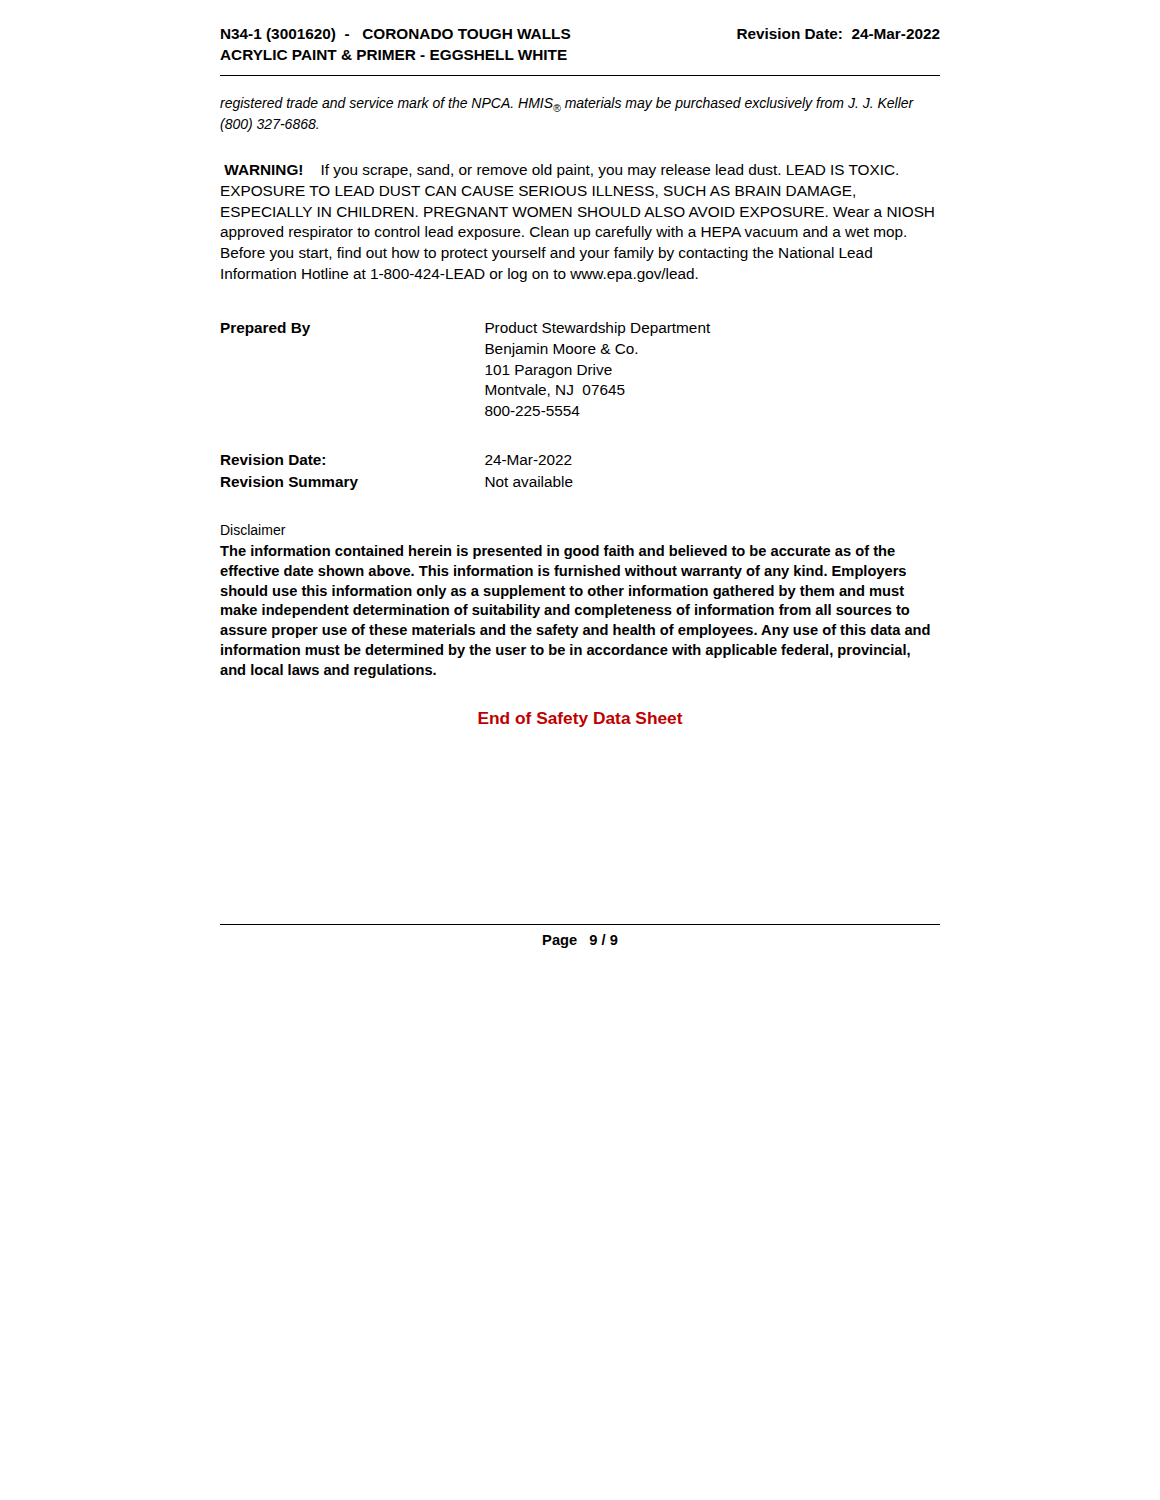N34-1 (3001620) - CORONADO TOUGH WALLS
ACRYLIC PAINT & PRIMER - EGGSHELL WHITE
Revision Date: 24-Mar-2022
registered trade and service mark of the NPCA. HMIS® materials may be purchased exclusively from J. J. Keller (800) 327-6868.
WARNING! If you scrape, sand, or remove old paint, you may release lead dust. LEAD IS TOXIC. EXPOSURE TO LEAD DUST CAN CAUSE SERIOUS ILLNESS, SUCH AS BRAIN DAMAGE, ESPECIALLY IN CHILDREN. PREGNANT WOMEN SHOULD ALSO AVOID EXPOSURE. Wear a NIOSH approved respirator to control lead exposure. Clean up carefully with a HEPA vacuum and a wet mop. Before you start, find out how to protect yourself and your family by contacting the National Lead Information Hotline at 1-800-424-LEAD or log on to www.epa.gov/lead.
| Prepared By | Product Stewardship Department Benjamin Moore & Co. 101 Paragon Drive Montvale, NJ 07645 800-225-5554 |
| Revision Date: | 24-Mar-2022 |
| Revision Summary | Not available |
Disclaimer
The information contained herein is presented in good faith and believed to be accurate as of the effective date shown above. This information is furnished without warranty of any kind. Employers should use this information only as a supplement to other information gathered by them and must make independent determination of suitability and completeness of information from all sources to assure proper use of these materials and the safety and health of employees. Any use of this data and information must be determined by the user to be in accordance with applicable federal, provincial, and local laws and regulations.
End of Safety Data Sheet
Page 9 / 9